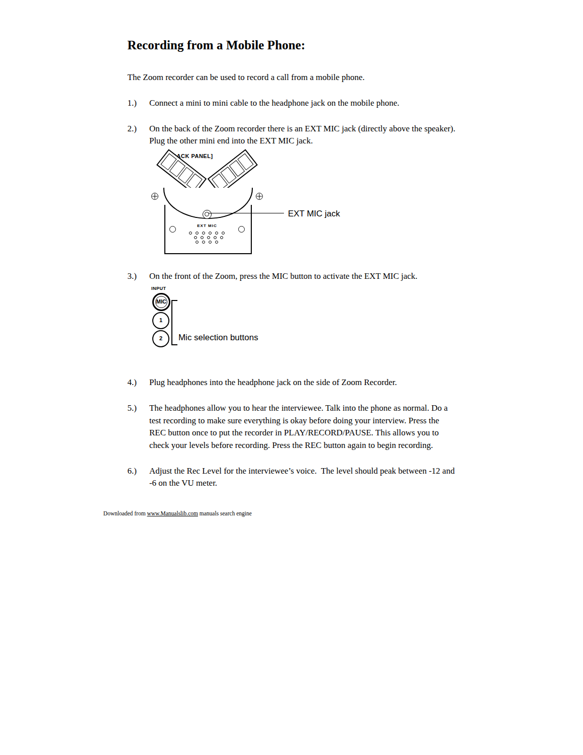Recording from a Mobile Phone:
The Zoom recorder can be used to record a call from a mobile phone.
1.) Connect a mini to mini cable to the headphone jack on the mobile phone.
2.) On the back of the Zoom recorder there is an EXT MIC jack (directly above the speaker). Plug the other mini end into the EXT MIC jack.
[BACK PANEL]
EXT MIC
EXT MIC jack
3.) On the front of the Zoom, press the MIC button to activate the EXT MIC jack.
INPUT
MIC
1
2
Mic selection buttons
4.) Plug headphones into the headphone jack on the side of Zoom Recorder.
5.) The headphones allow you to hear the interviewee. Talk into the phone as normal. Do a test recording to make sure everything is okay before doing your interview. Press the REC button once to put the recorder in PLAY/RECORD/PAUSE. This allows you to check your levels before recording. Press the REC button again to begin recording.
6.) Adjust the Rec Level for the interviewee’s voice. The level should peak between -12 and -6 on the VU meter.
Downloaded from www.Manualslib.com manuals search engine